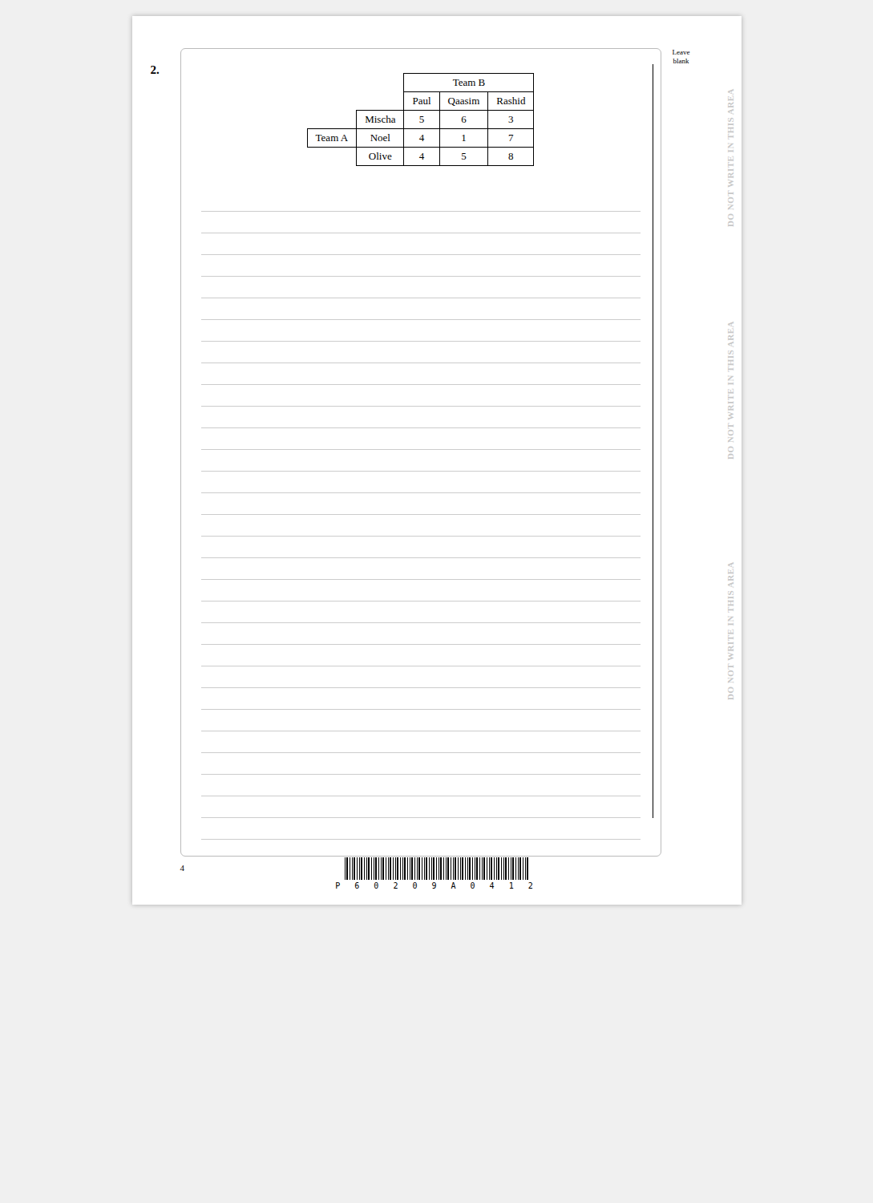Leave
blank
DO NOT WRITE IN THIS AREA
DO NOT WRITE IN THIS AREA
DO NOT WRITE IN THIS AREA
2.
| | | Team B |
| | | Paul | Qaasim | Rashid |
| | Mischa | 5 | 6 | 3 |
| Team A | Noel | 4 | 1 | 7 |
| | Olive | 4 | 5 | 8 |
4
P 6 0 2 0 9 A 0 4 1 2